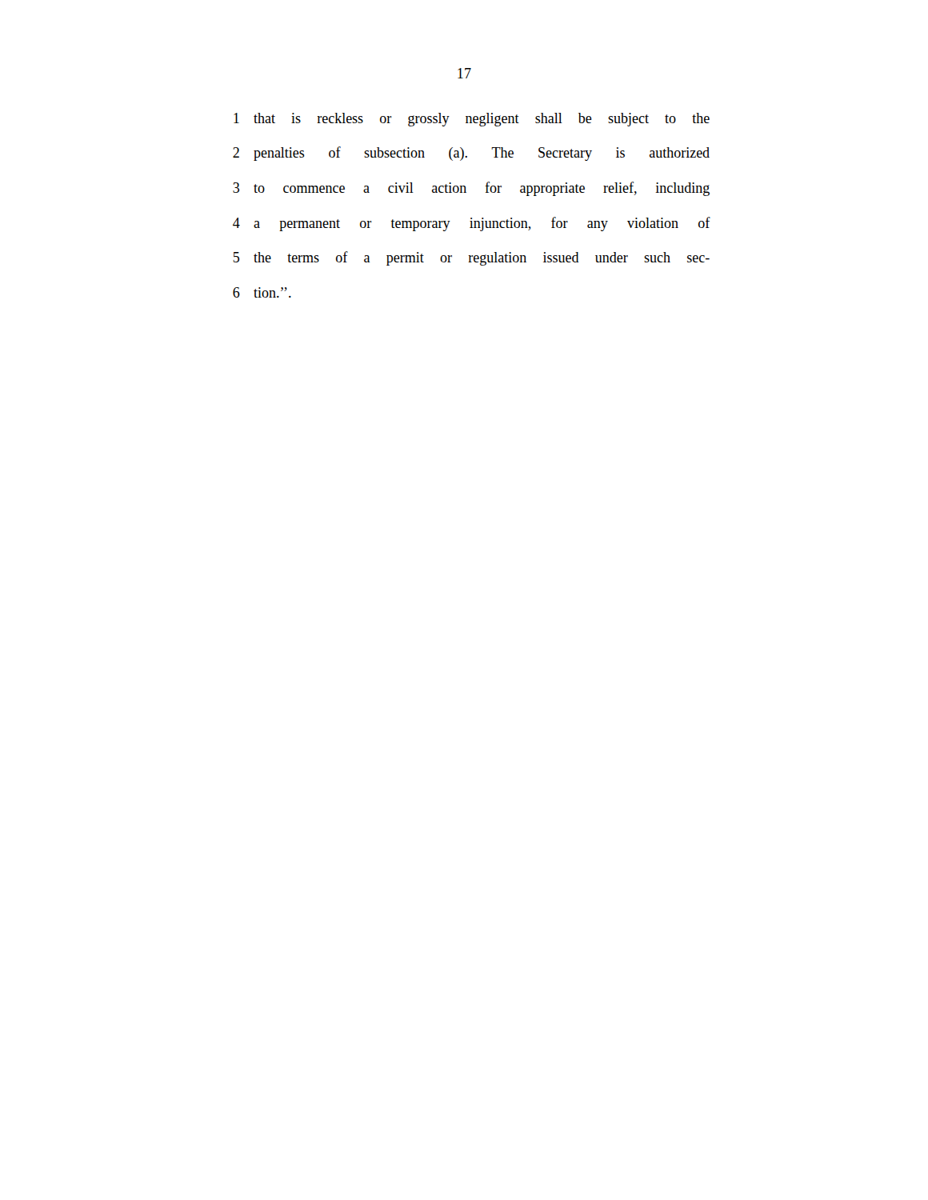17
that is reckless or grossly negligent shall be subject to the
penalties of subsection(a). The Secretary is authorized
to commence acivil action for appropriate relief, including
apermanent or temporary injunction, for any violation of
the terms of apermit or regulation issued under such sec-
tion.’’.